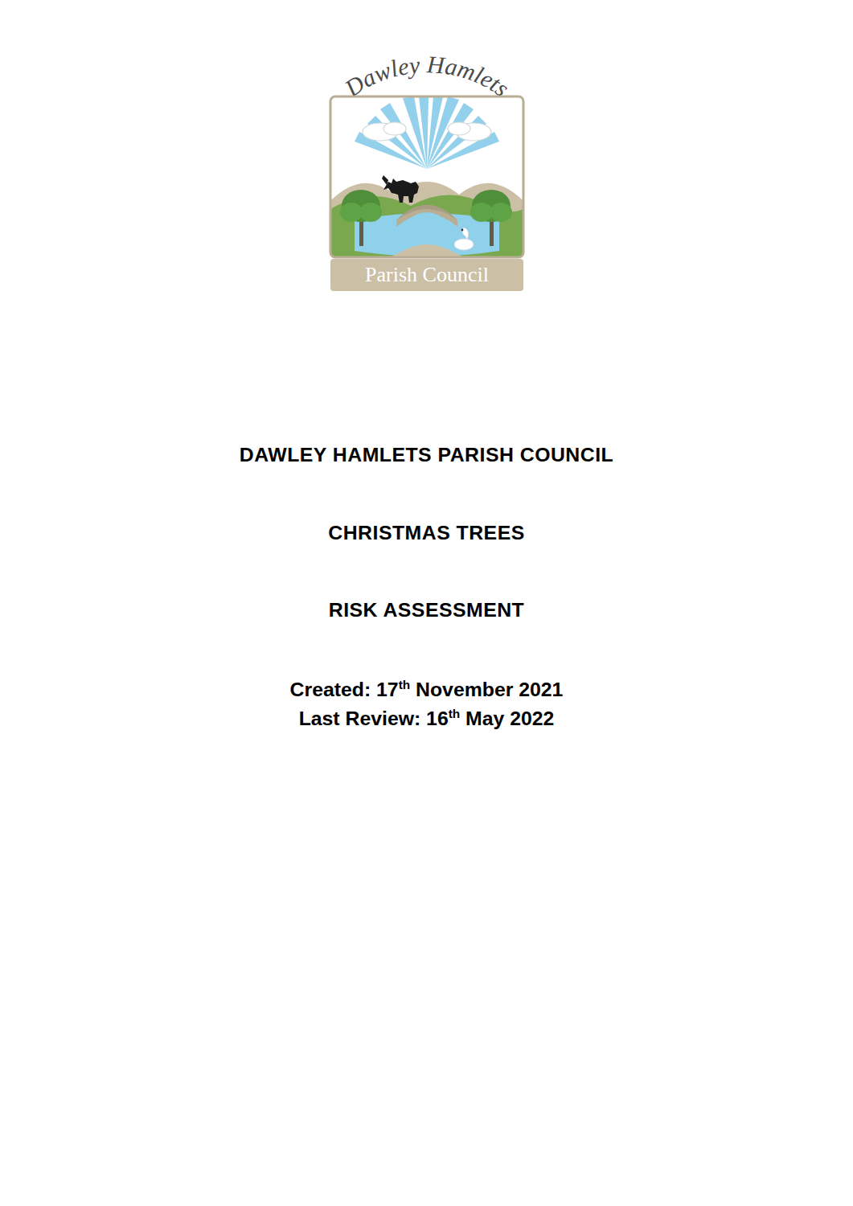Dawley Hamlets Parish Council
DAWLEY HAMLETS PARISH COUNCIL
CHRISTMAS TREES
RISK ASSESSMENT
Created: 17th November 2021
Last Review: 16th May 2022